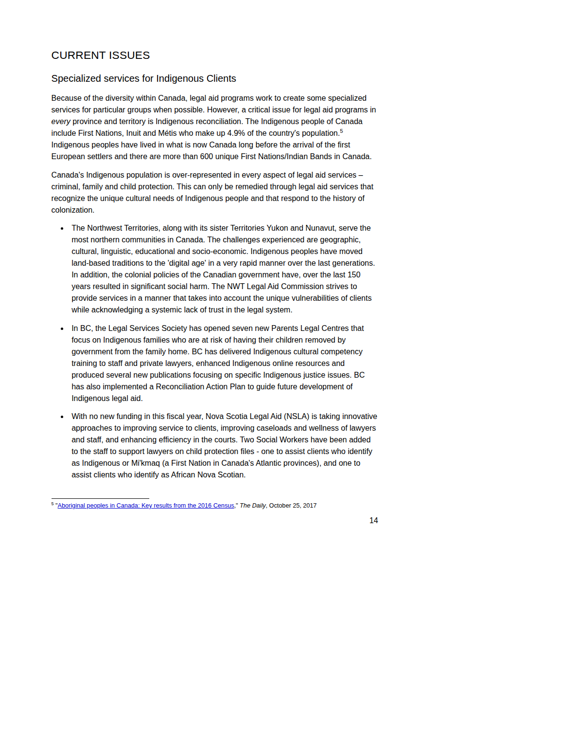CURRENT ISSUES
Specialized services for Indigenous Clients
Because of the diversity within Canada, legal aid programs work to create some specialized services for particular groups when possible. However, a critical issue for legal aid programs in every province and territory is Indigenous reconciliation. The Indigenous people of Canada include First Nations, Inuit and Métis who make up 4.9% of the country's population.5 Indigenous peoples have lived in what is now Canada long before the arrival of the first European settlers and there are more than 600 unique First Nations/Indian Bands in Canada.
Canada's Indigenous population is over-represented in every aspect of legal aid services – criminal, family and child protection. This can only be remedied through legal aid services that recognize the unique cultural needs of Indigenous people and that respond to the history of colonization.
The Northwest Territories, along with its sister Territories Yukon and Nunavut, serve the most northern communities in Canada. The challenges experienced are geographic, cultural, linguistic, educational and socio-economic. Indigenous peoples have moved land-based traditions to the 'digital age' in a very rapid manner over the last generations. In addition, the colonial policies of the Canadian government have, over the last 150 years resulted in significant social harm. The NWT Legal Aid Commission strives to provide services in a manner that takes into account the unique vulnerabilities of clients while acknowledging a systemic lack of trust in the legal system.
In BC, the Legal Services Society has opened seven new Parents Legal Centres that focus on Indigenous families who are at risk of having their children removed by government from the family home. BC has delivered Indigenous cultural competency training to staff and private lawyers, enhanced Indigenous online resources and produced several new publications focusing on specific Indigenous justice issues. BC has also implemented a Reconciliation Action Plan to guide future development of Indigenous legal aid.
With no new funding in this fiscal year, Nova Scotia Legal Aid (NSLA) is taking innovative approaches to improving service to clients, improving caseloads and wellness of lawyers and staff, and enhancing efficiency in the courts. Two Social Workers have been added to the staff to support lawyers on child protection files - one to assist clients who identify as Indigenous or Mi'kmaq (a First Nation in Canada's Atlantic provinces), and one to assist clients who identify as African Nova Scotian.
5 "Aboriginal peoples in Canada: Key results from the 2016 Census," The Daily, October 25, 2017
14